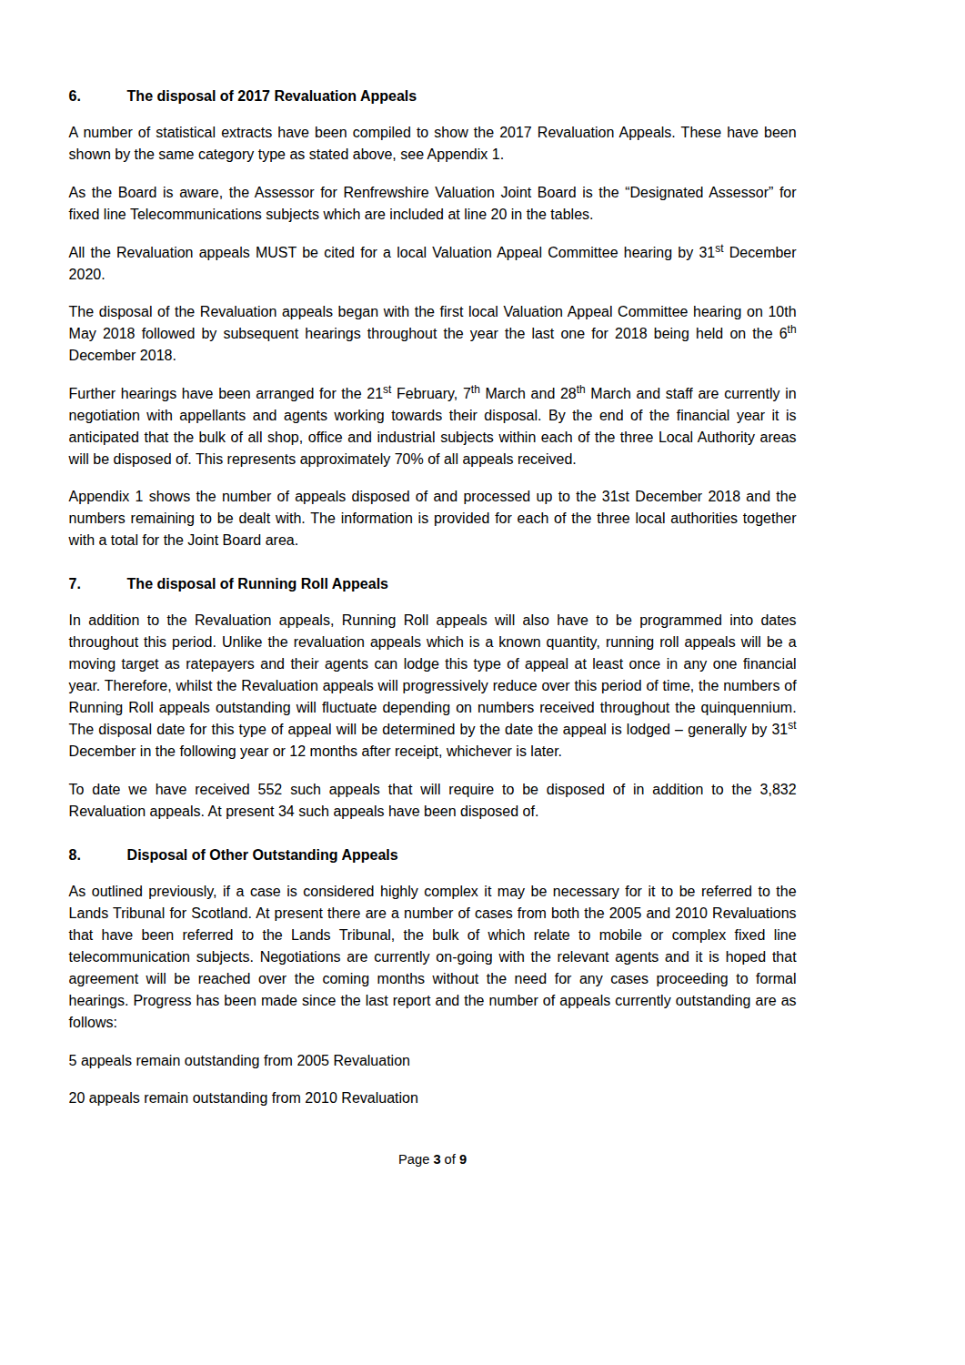6. The disposal of 2017 Revaluation Appeals
A number of statistical extracts have been compiled to show the 2017 Revaluation Appeals. These have been shown by the same category type as stated above, see Appendix 1.
As the Board is aware, the Assessor for Renfrewshire Valuation Joint Board is the “Designated Assessor” for fixed line Telecommunications subjects which are included at line 20 in the tables.
All the Revaluation appeals MUST be cited for a local Valuation Appeal Committee hearing by 31st December 2020.
The disposal of the Revaluation appeals began with the first local Valuation Appeal Committee hearing on 10th May 2018 followed by subsequent hearings throughout the year the last one for 2018 being held on the 6th December 2018.
Further hearings have been arranged for the 21st February, 7th March and 28th March and staff are currently in negotiation with appellants and agents working towards their disposal. By the end of the financial year it is anticipated that the bulk of all shop, office and industrial subjects within each of the three Local Authority areas will be disposed of. This represents approximately 70% of all appeals received.
Appendix 1 shows the number of appeals disposed of and processed up to the 31st December 2018 and the numbers remaining to be dealt with. The information is provided for each of the three local authorities together with a total for the Joint Board area.
7. The disposal of Running Roll Appeals
In addition to the Revaluation appeals, Running Roll appeals will also have to be programmed into dates throughout this period. Unlike the revaluation appeals which is a known quantity, running roll appeals will be a moving target as ratepayers and their agents can lodge this type of appeal at least once in any one financial year. Therefore, whilst the Revaluation appeals will progressively reduce over this period of time, the numbers of Running Roll appeals outstanding will fluctuate depending on numbers received throughout the quinquennium. The disposal date for this type of appeal will be determined by the date the appeal is lodged – generally by 31st December in the following year or 12 months after receipt, whichever is later.
To date we have received 552 such appeals that will require to be disposed of in addition to the 3,832 Revaluation appeals. At present 34 such appeals have been disposed of.
8. Disposal of Other Outstanding Appeals
As outlined previously, if a case is considered highly complex it may be necessary for it to be referred to the Lands Tribunal for Scotland. At present there are a number of cases from both the 2005 and 2010 Revaluations that have been referred to the Lands Tribunal, the bulk of which relate to mobile or complex fixed line telecommunication subjects. Negotiations are currently on-going with the relevant agents and it is hoped that agreement will be reached over the coming months without the need for any cases proceeding to formal hearings. Progress has been made since the last report and the number of appeals currently outstanding are as follows:
5 appeals remain outstanding from 2005 Revaluation
20 appeals remain outstanding from 2010 Revaluation
Page 3 of 9